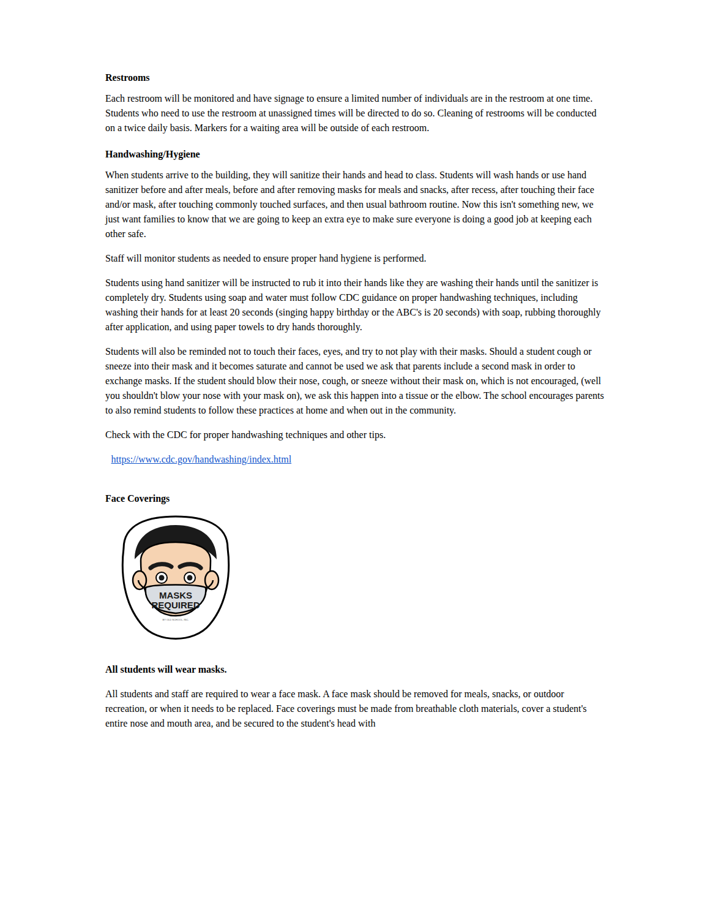Restrooms
Each restroom will be monitored and have signage to ensure a limited number of individuals are in the restroom at one time. Students who need to use the restroom at unassigned times will be directed to do so. Cleaning of restrooms will be conducted on a twice daily basis. Markers for a waiting area will be outside of each restroom.
Handwashing/Hygiene
When students arrive to the building, they will sanitize their hands and head to class. Students will wash hands or use hand sanitizer before and after meals, before and after removing masks for meals and snacks, after recess, after touching their face and/or mask, after touching commonly touched surfaces, and then usual bathroom routine. Now this isn't something new, we just want families to know that we are going to keep an extra eye to make sure everyone is doing a good job at keeping each other safe.
Staff will monitor students as needed to ensure proper hand hygiene is performed.
Students using hand sanitizer will be instructed to rub it into their hands like they are washing their hands until the sanitizer is completely dry. Students using soap and water must follow CDC guidance on proper handwashing techniques, including washing their hands for at least 20 seconds (singing happy birthday or the ABC's is 20 seconds) with soap, rubbing thoroughly after application, and using paper towels to dry hands thoroughly.
Students will also be reminded not to touch their faces, eyes, and try to not play with their masks. Should a student cough or sneeze into their mask and it becomes saturate and cannot be used we ask that parents include a second mask in order to exchange masks. If the student should blow their nose, cough, or sneeze without their mask on, which is not encouraged, (well you shouldn't blow your nose with your mask on), we ask this happen into a tissue or the elbow. The school encourages parents to also remind students to follow these practices at home and when out in the community.
Check with the CDC for proper handwashing techniques and other tips.
https://www.cdc.gov/handwashing/index.html
Face Coverings
Masks Required illustration MASKS REQUIRED BY OLD SCHOOL, INC.
All students will wear masks.
All students and staff are required to wear a face mask. A face mask should be removed for meals, snacks, or outdoor recreation, or when it needs to be replaced. Face coverings must be made from breathable cloth materials, cover a student's entire nose and mouth area, and be secured to the student's head with